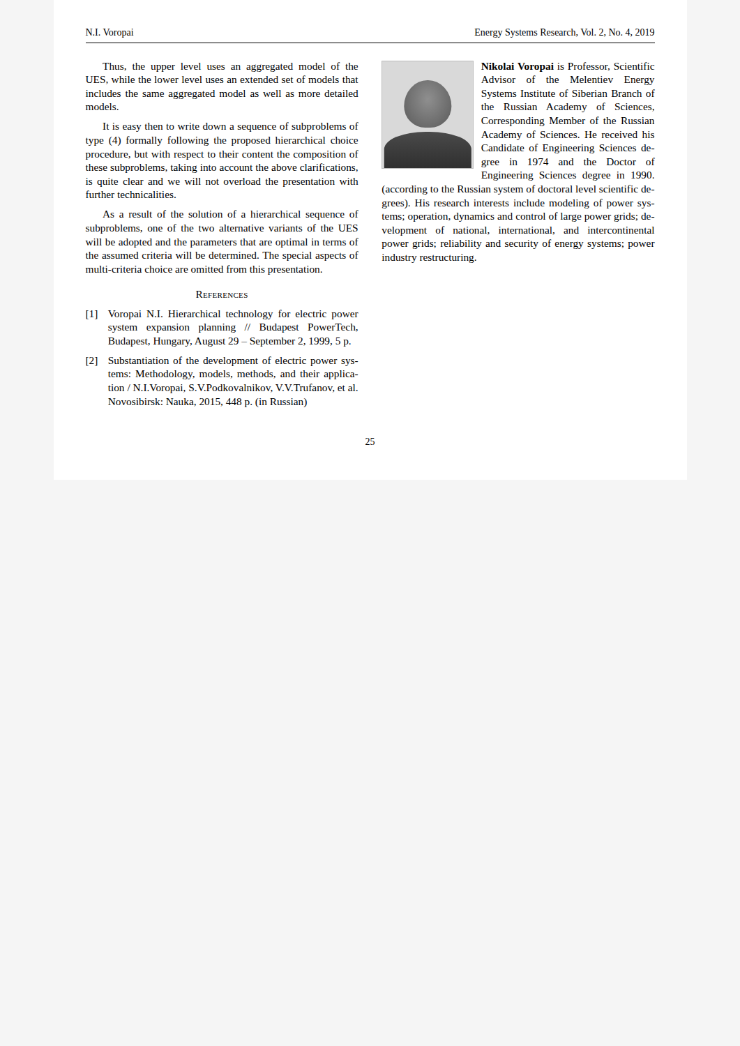N.I. Voropai
Energy Systems Research, Vol. 2, No. 4, 2019
Thus, the upper level uses an aggregated model of the UES, while the lower level uses an extended set of models that includes the same aggregated model as well as more detailed models.
It is easy then to write down a sequence of subproblems of type (4) formally following the proposed hierarchical choice procedure, but with respect to their content the composition of these subproblems, taking into account the above clarifications, is quite clear and we will not overload the presentation with further technicalities.
As a result of the solution of a hierarchical sequence of subproblems, one of the two alternative variants of the UES will be adopted and the parameters that are optimal in terms of the assumed criteria will be determined. The special aspects of multi-criteria choice are omitted from this presentation.
References
[1] Voropai N.I. Hierarchical technology for electric power system expansion planning // Budapest PowerTech, Budapest, Hungary, August 29 – September 2, 1999, 5 p.
[2] Substantiation of the development of electric power systems: Methodology, models, methods, and their application / N.I.Voropai, S.V.Podkovalnikov, V.V.Trufanov, et al. Novosibirsk: Nauka, 2015, 448 p. (in Russian)
Nikolai Voropai is Professor, Scientific Advisor of the Melentiev Energy Systems Institute of Siberian Branch of the Russian Academy of Sciences, Corresponding Member of the Russian Academy of Sciences. He received his Candidate of Engineering Sciences degree in 1974 and the Doctor of Engineering Sciences degree in 1990. (according to the Russian system of doctoral level scientific degrees). His research interests include modeling of power systems; operation, dynamics and control of large power grids; development of national, international, and intercontinental power grids; reliability and security of energy systems; power industry restructuring.
25